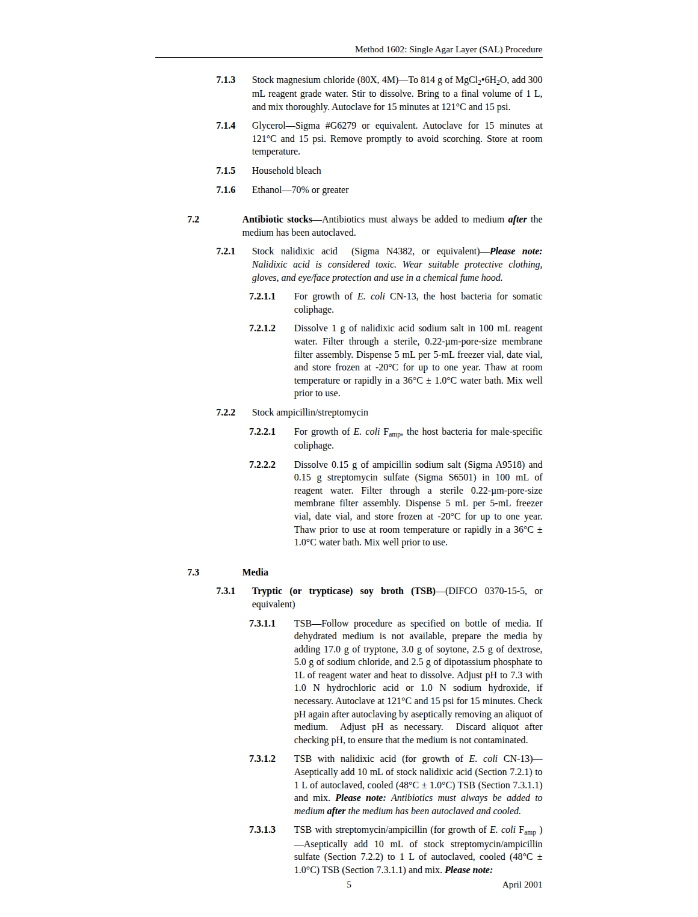Method 1602: Single Agar Layer (SAL) Procedure
7.1.3
Stock magnesium chloride (80X, 4M)—To 814 g of MgCl2•6H2O, add 300 mL reagent grade water. Stir to dissolve. Bring to a final volume of 1 L, and mix thoroughly. Autoclave for 15 minutes at 121°C and 15 psi.
7.1.4
Glycerol—Sigma #G6279 or equivalent. Autoclave for 15 minutes at 121°C and 15 psi. Remove promptly to avoid scorching. Store at room temperature.
7.1.5
Household bleach
7.1.6
Ethanol—70% or greater
7.2
Antibiotic stocks—Antibiotics must always be added to medium after the medium has been autoclaved.
7.2.1
Stock nalidixic acid (Sigma N4382, or equivalent)—Please note: Nalidixic acid is considered toxic. Wear suitable protective clothing, gloves, and eye/face protection and use in a chemical fume hood.
7.2.1.1
For growth of E. coli CN-13, the host bacteria for somatic coliphage.
7.2.1.2
Dissolve 1 g of nalidixic acid sodium salt in 100 mL reagent water. Filter through a sterile, 0.22-µm-pore-size membrane filter assembly. Dispense 5 mL per 5-mL freezer vial, date vial, and store frozen at -20°C for up to one year. Thaw at room temperature or rapidly in a 36°C ± 1.0°C water bath. Mix well prior to use.
7.2.2
Stock ampicillin/streptomycin
7.2.2.1
For growth of E. coli Famp, the host bacteria for male-specific coliphage.
7.2.2.2
Dissolve 0.15 g of ampicillin sodium salt (Sigma A9518) and 0.15 g streptomycin sulfate (Sigma S6501) in 100 mL of reagent water. Filter through a sterile 0.22-µm-pore-size membrane filter assembly. Dispense 5 mL per 5-mL freezer vial, date vial, and store frozen at -20°C for up to one year. Thaw prior to use at room temperature or rapidly in a 36°C ± 1.0°C water bath. Mix well prior to use.
7.3
Media
7.3.1
Tryptic (or trypticase) soy broth (TSB)—(DIFCO 0370-15-5, or equivalent)
7.3.1.1
TSB—Follow procedure as specified on bottle of media. If dehydrated medium is not available, prepare the media by adding 17.0 g of tryptone, 3.0 g of soytone, 2.5 g of dextrose, 5.0 g of sodium chloride, and 2.5 g of dipotassium phosphate to 1L of reagent water and heat to dissolve. Adjust pH to 7.3 with 1.0 N hydrochloric acid or 1.0 N sodium hydroxide, if necessary. Autoclave at 121°C and 15 psi for 15 minutes. Check pH again after autoclaving by aseptically removing an aliquot of medium. Adjust pH as necessary. Discard aliquot after checking pH, to ensure that the medium is not contaminated.
7.3.1.2
TSB with nalidixic acid (for growth of E. coli CN-13)—Aseptically add 10 mL of stock nalidixic acid (Section 7.2.1) to 1 L of autoclaved, cooled (48°C ± 1.0°C) TSB (Section 7.3.1.1) and mix. Please note: Antibiotics must always be added to medium after the medium has been autoclaved and cooled.
7.3.1.3
TSB with streptomycin/ampicillin (for growth of E. coli Famp )—Aseptically add 10 mL of stock streptomycin/ampicillin sulfate (Section 7.2.2) to 1 L of autoclaved, cooled (48°C ± 1.0°C) TSB (Section 7.3.1.1) and mix. Please note:
5
April 2001